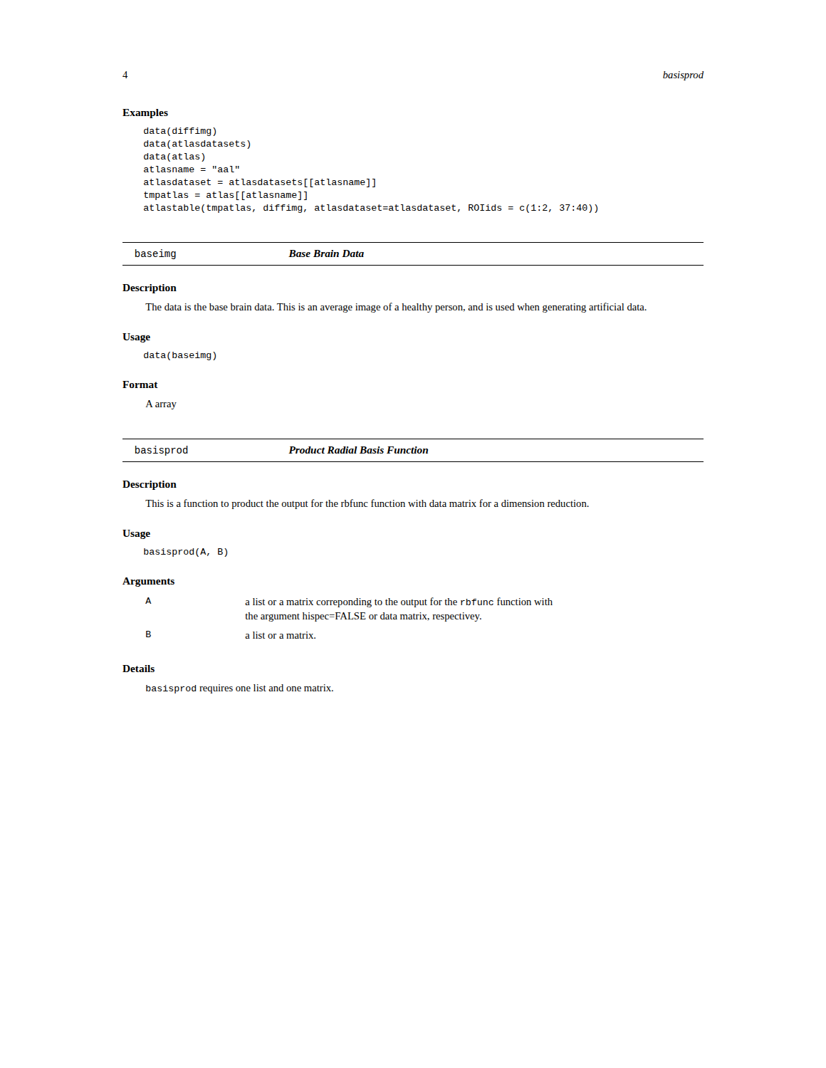4 basisprod
Examples
data(diffimg)
data(atlasdatasets)
data(atlas)
atlasname = "aal"
atlasdataset = atlasdatasets[[atlasname]]
tmpatlas = atlas[[atlasname]]
atlastable(tmpatlas, diffimg, atlasdataset=atlasdataset, ROIids = c(1:2, 37:40))
baseimg Base Brain Data
Description
The data is the base brain data. This is an average image of a healthy person, and is used when generating artificial data.
Usage
data(baseimg)
Format
A array
basisprod Product Radial Basis Function
Description
This is a function to product the output for the rbfunc function with data matrix for a dimension reduction.
Usage
basisprod(A, B)
Arguments
| A | a list or a matrix correponding to the output for the rbfunc function with the argument hispec=FALSE or data matrix, respectivey. |
| B | a list or a matrix. |
Details
basisprod requires one list and one matrix.